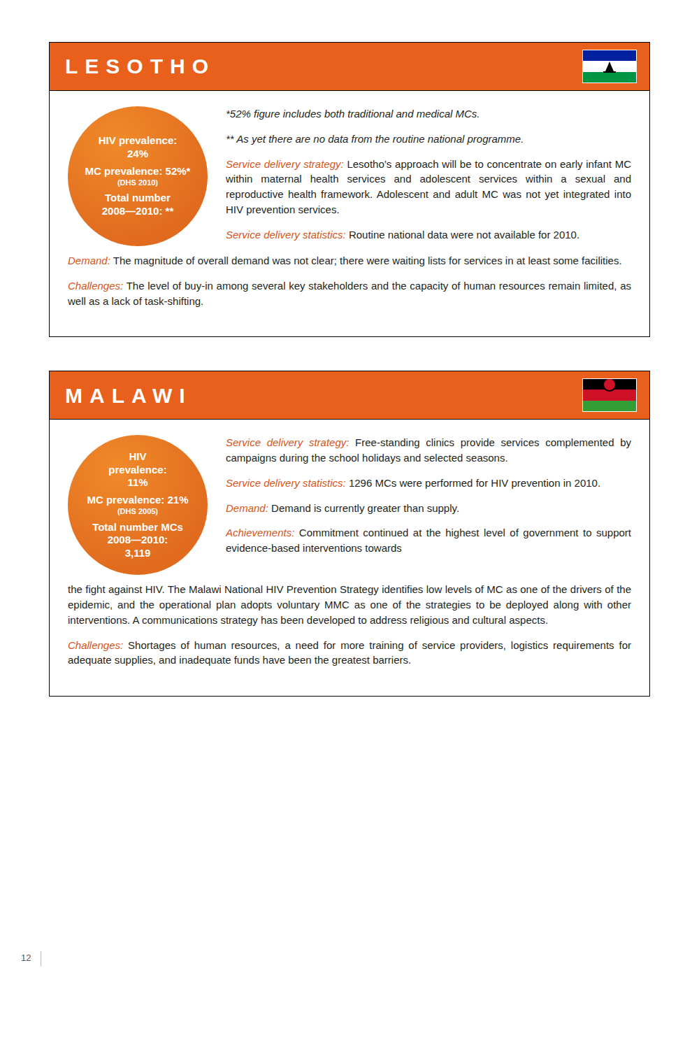LESOTHO
HIV prevalence:
24%
MC prevalence: 52%*
(DHS 2010)
Total number
2008—2010: **
*52% figure includes both traditional and medical MCs.
** As yet there are no data from the routine national programme.
Service delivery strategy: Lesotho’s approach will be to concentrate on early infant MC within maternal health services and adolescent services within a sexual and reproductive health framework. Adolescent and adult MC was not yet integrated into HIV prevention services.
Service delivery statistics: Routine national data were not available for 2010.
Demand: The magnitude of overall demand was not clear; there were waiting lists for services in at least some facilities.
Challenges: The level of buy-in among several key stakeholders and the capacity of human resources remain limited, as well as a lack of task-shifting.
MALAWI
HIV
prevalence:
11%
MC prevalence: 21%
(DHS 2005)
Total number MCs
2008—2010:
3,119
Service delivery strategy: Free-standing clinics provide services complemented by campaigns during the school holidays and selected seasons.
Service delivery statistics: 1296 MCs were performed for HIV prevention in 2010.
Demand: Demand is currently greater than supply.
Achievements: Commitment continued at the highest level of government to support evidence-based interventions towards
the fight against HIV. The Malawi National HIV Prevention Strategy identifies low levels of MC as one of the drivers of the epidemic, and the operational plan adopts voluntary MMC as one of the strategies to be deployed along with other interventions. A communications strategy has been developed to address religious and cultural aspects.
Challenges: Shortages of human resources, a need for more training of service providers, logistics requirements for adequate supplies, and inadequate funds have been the greatest barriers.
12